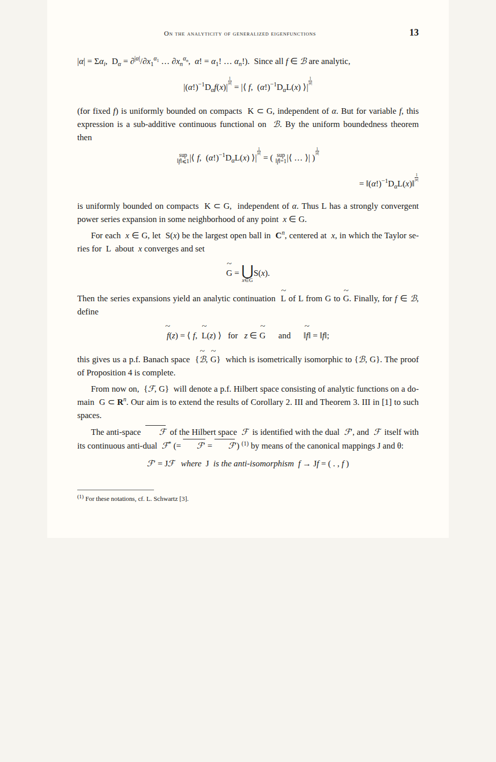On the analyticity of generalized eigenfunctions 13
|α| = Σαi, Dα = ∂|α|/∂x1α1 … ∂xnαn, α! = α1! … αn!). Since all f ∈ ℬ are analytic,
|(α!)−1Dαf(x)|1|α| = |⟨ f, (α!)−1DαL(x) ⟩|1|α|
(for fixed f) is uniformly bounded on compacts K ⊂ G, independent of α. But for variable f, this expression is a sub-additive continuous functional on ℬ. By the uniform boundedness theorem then
sup‖f‖⩽1|⟨ f, (α!)−1DαL(x) ⟩|1|α| = ( sup‖f‖=1|⟨ … ⟩| )1|α|
= ‖(α!)−1DαL(x)‖1|α|
is uniformly bounded on compacts K ⊂ G, independent of α. Thus L has a strongly convergent power series expansion in some neighborhood of any point x ∈ G.
For each x ∈ G, let S(x) be the largest open ball in Cn, centered at x, in which the Taylor series for L about x converges and set
G = ⋃x∈GS(x).
Then the series expansions yield an analytic continuation L of L from G to G. Finally, for f ∈ ℬ, define
f(z) = ⟨ f, L(z) ⟩ for z ∈ G and ‖f‖ = ‖f‖;
this gives us a p.f. Banach space {ℬ, G} which is isometrically isomorphic to {ℬ, G}. The proof of Proposition 4 is complete.
From now on, {ℱ, G} will denote a p.f. Hilbert space consisting of analytic functions on a domain G ⊂ Rn. Our aim is to extend the results of Corollary 2. III and Theorem 3. III in [1] to such spaces.
The anti-space ℱ of the Hilbert space ℱ is identified with the dual ℱ′, and ℱ itself with its continuous anti-dual ℱ* (= ℱ′ = ℱ′) (1) by means of the canonical mappings J and θ:
ℱ′ = Jℱ where J is the anti-isomorphism f → Jf = ( . , f )
(1) For these notations, cf. L. Schwartz [3].